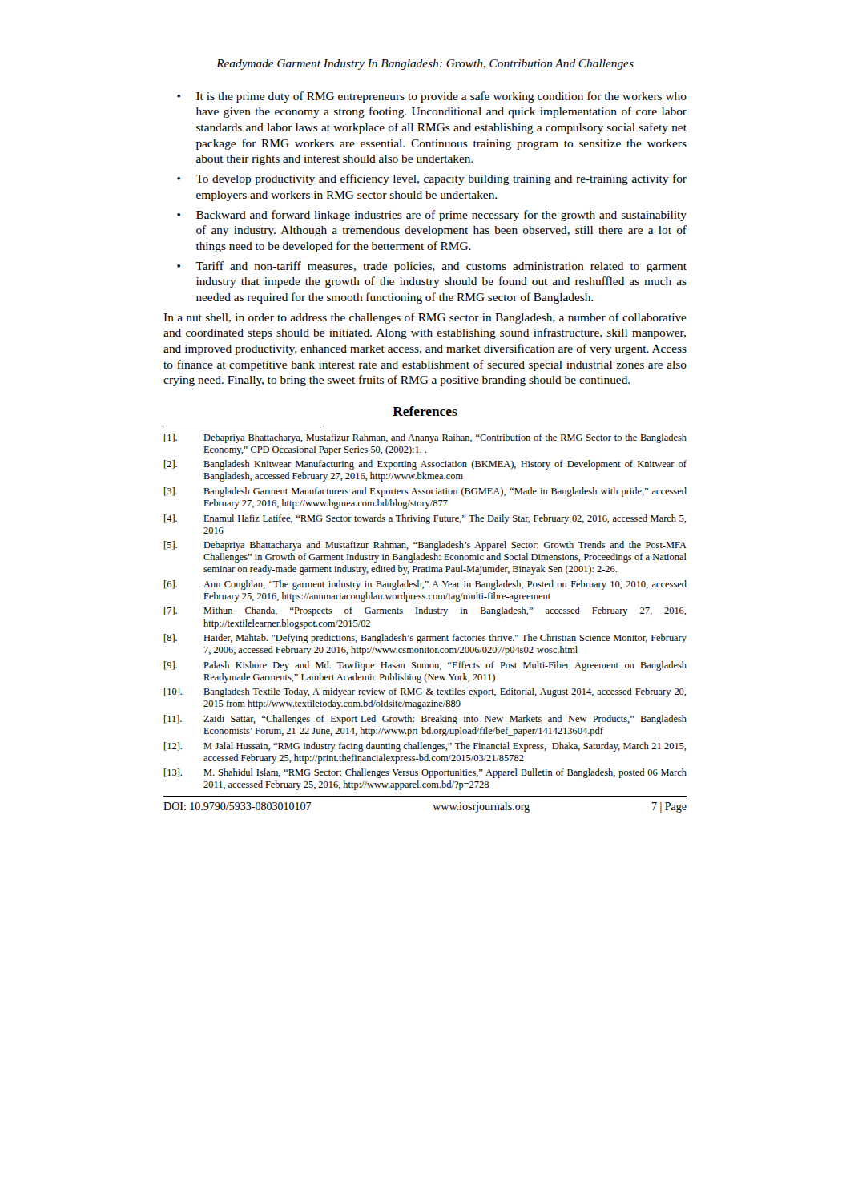Readymade Garment Industry In Bangladesh: Growth, Contribution And Challenges
It is the prime duty of RMG entrepreneurs to provide a safe working condition for the workers who have given the economy a strong footing. Unconditional and quick implementation of core labor standards and labor laws at workplace of all RMGs and establishing a compulsory social safety net package for RMG workers are essential. Continuous training program to sensitize the workers about their rights and interest should also be undertaken.
To develop productivity and efficiency level, capacity building training and re-training activity for employers and workers in RMG sector should be undertaken.
Backward and forward linkage industries are of prime necessary for the growth and sustainability of any industry. Although a tremendous development has been observed, still there are a lot of things need to be developed for the betterment of RMG.
Tariff and non-tariff measures, trade policies, and customs administration related to garment industry that impede the growth of the industry should be found out and reshuffled as much as needed as required for the smooth functioning of the RMG sector of Bangladesh.
In a nut shell, in order to address the challenges of RMG sector in Bangladesh, a number of collaborative and coordinated steps should be initiated. Along with establishing sound infrastructure, skill manpower, and improved productivity, enhanced market access, and market diversification are of very urgent. Access to finance at competitive bank interest rate and establishment of secured special industrial zones are also crying need. Finally, to bring the sweet fruits of RMG a positive branding should be continued.
References
Debapriya Bhattacharya, Mustafizur Rahman, and Ananya Raihan, “Contribution of the RMG Sector to the Bangladesh Economy,” CPD Occasional Paper Series 50, (2002):1. .
Bangladesh Knitwear Manufacturing and Exporting Association (BKMEA), History of Development of Knitwear of Bangladesh, accessed February 27, 2016, http://www.bkmea.com
Bangladesh Garment Manufacturers and Exporters Association (BGMEA), “Made in Bangladesh with pride,” accessed February 27, 2016, http://www.bgmea.com.bd/blog/story/877
Enamul Hafiz Latifee, “RMG Sector towards a Thriving Future,” The Daily Star, February 02, 2016, accessed March 5, 2016
Debapriya Bhattacharya and Mustafizur Rahman, “Bangladesh’s Apparel Sector: Growth Trends and the Post-MFA Challenges” in Growth of Garment Industry in Bangladesh: Economic and Social Dimensions, Proceedings of a National seminar on ready-made garment industry, edited by, Pratima Paul-Majumder, Binayak Sen (2001): 2-26.
Ann Coughlan, “The garment industry in Bangladesh,” A Year in Bangladesh, Posted on February 10, 2010, accessed February 25, 2016, https://annmariacoughlan.wordpress.com/tag/multi-fibre-agreement
Mithun Chanda, “Prospects of Garments Industry in Bangladesh,” accessed February 27, 2016, http://textilelearner.blogspot.com/2015/02
Haider, Mahtab. "Defying predictions, Bangladesh’s garment factories thrive." The Christian Science Monitor, February 7, 2006, accessed February 20 2016, http://www.csmonitor.com/2006/0207/p04s02-wosc.html
Palash Kishore Dey and Md. Tawfique Hasan Sumon, “Effects of Post Multi-Fiber Agreement on Bangladesh Readymade Garments,” Lambert Academic Publishing (New York, 2011)
Bangladesh Textile Today, A midyear review of RMG & textiles export, Editorial, August 2014, accessed February 20, 2015 from http://www.textiletoday.com.bd/oldsite/magazine/889
Zaidi Sattar, “Challenges of Export-Led Growth: Breaking into New Markets and New Products,” Bangladesh Economists’ Forum, 21-22 June, 2014, http://www.pri-bd.org/upload/file/bef_paper/1414213604.pdf
M Jalal Hussain, “RMG industry facing daunting challenges,” The Financial Express, Dhaka, Saturday, March 21 2015, accessed February 25, http://print.thefinancialexpress-bd.com/2015/03/21/85782
M. Shahidul Islam, “RMG Sector: Challenges Versus Opportunities,” Apparel Bulletin of Bangladesh, posted 06 March 2011, accessed February 25, 2016, http://www.apparel.com.bd/?p=2728
DOI: 10.9790/5933-0803010107
www.iosrjournals.org
7 | Page